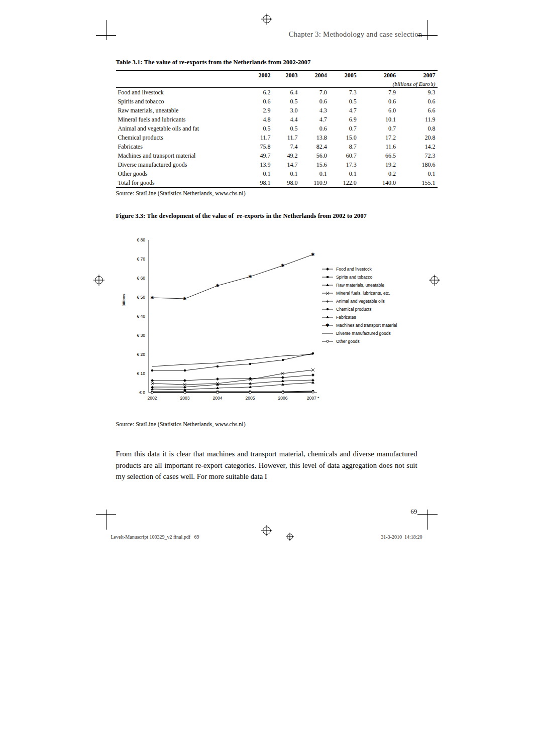Chapter 3: Methodology and case selection
Table 3.1: The value of re-exports from the Netherlands from 2002-2007
| | 2002 | 2003 | 2004 | 2005 | 2006 | 2007 |
| --- | --- | --- | --- | --- | --- | --- |
| | | | | | (billions of Euro’s) |
| Food and livestock | 6.2 | 6.4 | 7.0 | 7.3 | 7.9 | 9.3 |
| Spirits and tobacco | 0.6 | 0.5 | 0.6 | 0.5 | 0.6 | 0.6 |
| Raw materials, uneatable | 2.9 | 3.0 | 4.3 | 4.7 | 6.0 | 6.6 |
| Mineral fuels and lubricants | 4.8 | 4.4 | 4.7 | 6.9 | 10.1 | 11.9 |
| Animal and vegetable oils and fat | 0.5 | 0.5 | 0.6 | 0.7 | 0.7 | 0.8 |
| Chemical products | 11.7 | 11.7 | 13.8 | 15.0 | 17.2 | 20.8 |
| Fabricates | 75.8 | 7.4 | 82.4 | 8.7 | 11.6 | 14.2 |
| Machines and transport material | 49.7 | 49.2 | 56.0 | 60.7 | 66.5 | 72.3 |
| Diverse manufactured goods | 13.9 | 14.7 | 15.6 | 17.3 | 19.2 | 180.6 |
| Other goods | 0.1 | 0.1 | 0.1 | 0.1 | 0.2 | 0.1 |
| Total for goods | 98.1 | 98.0 | 110.9 | 122.0 | 140.0 | 155.1 |
Source: StatLine (Statistics Netherlands, www.cbs.nl)
Figure 3.3: The development of the value of re-exports in the Netherlands from 2002 to 2007
Billions € 80 € 70 € 60 € 50 € 40 € 30 € 20 € 10 € 0 2002 2003 2004 2005 2006 2007 * ✱ ✱ ✱ ✱ ✱ ✱ Food and livestock Spirits and tobacco Raw materials, uneatable Mineral fuels, lubricants, etc. Animal and vegetable oils Chemical products Fabricates ✱ Machines and transport material Diverse manufactured goods Other goods
Source: StatLine (Statistics Netherlands, www.cbs.nl)
From this data it is clear that machines and transport material, chemicals and diverse manufactured products are all important re-export categories. However, this level of data aggregation does not suit my selection of cases well. For more suitable data I
69
Levelt-Manuscript 100329_v2 final.pdf 69 31-3-2010 14:18:20